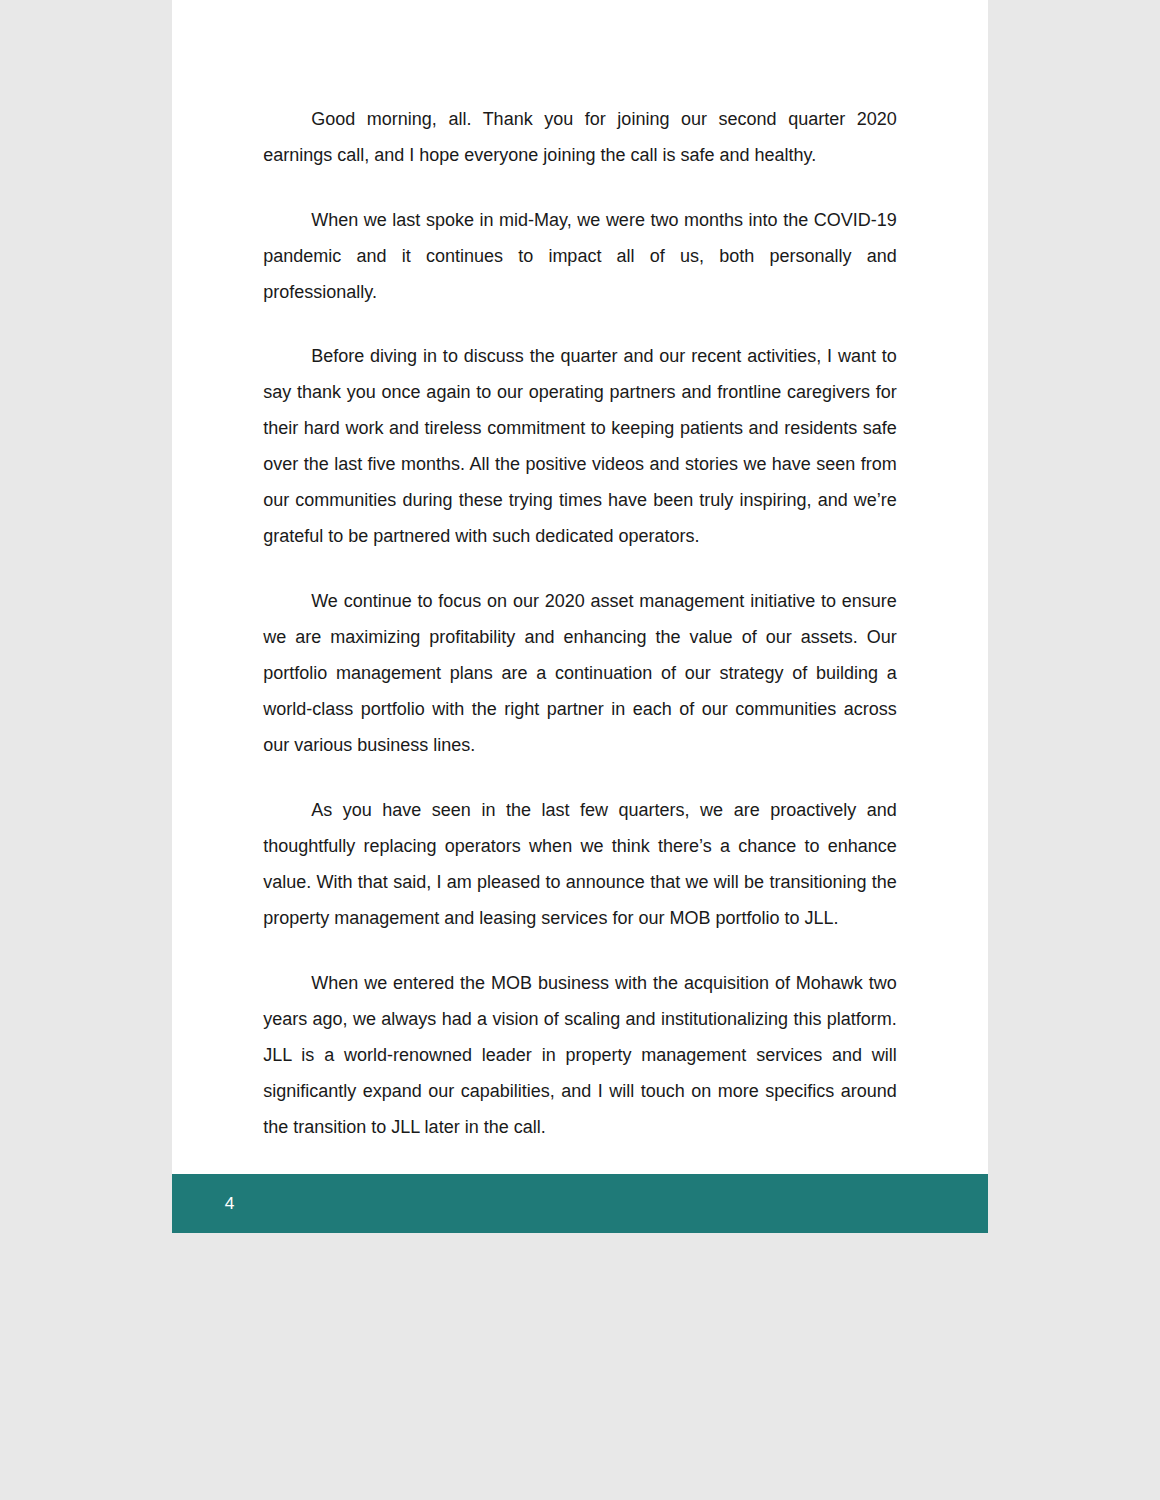Good morning, all. Thank you for joining our second quarter 2020 earnings call, and I hope everyone joining the call is safe and healthy.
When we last spoke in mid-May, we were two months into the COVID-19 pandemic and it continues to impact all of us, both personally and professionally.
Before diving in to discuss the quarter and our recent activities, I want to say thank you once again to our operating partners and frontline caregivers for their hard work and tireless commitment to keeping patients and residents safe over the last five months. All the positive videos and stories we have seen from our communities during these trying times have been truly inspiring, and we’re grateful to be partnered with such dedicated operators.
We continue to focus on our 2020 asset management initiative to ensure we are maximizing profitability and enhancing the value of our assets. Our portfolio management plans are a continuation of our strategy of building a world-class portfolio with the right partner in each of our communities across our various business lines.
As you have seen in the last few quarters, we are proactively and thoughtfully replacing operators when we think there’s a chance to enhance value. With that said, I am pleased to announce that we will be transitioning the property management and leasing services for our MOB portfolio to JLL.
When we entered the MOB business with the acquisition of Mohawk two years ago, we always had a vision of scaling and institutionalizing this platform. JLL is a world-renowned leader in property management services and will significantly expand our capabilities, and I will touch on more specifics around the transition to JLL later in the call.
4